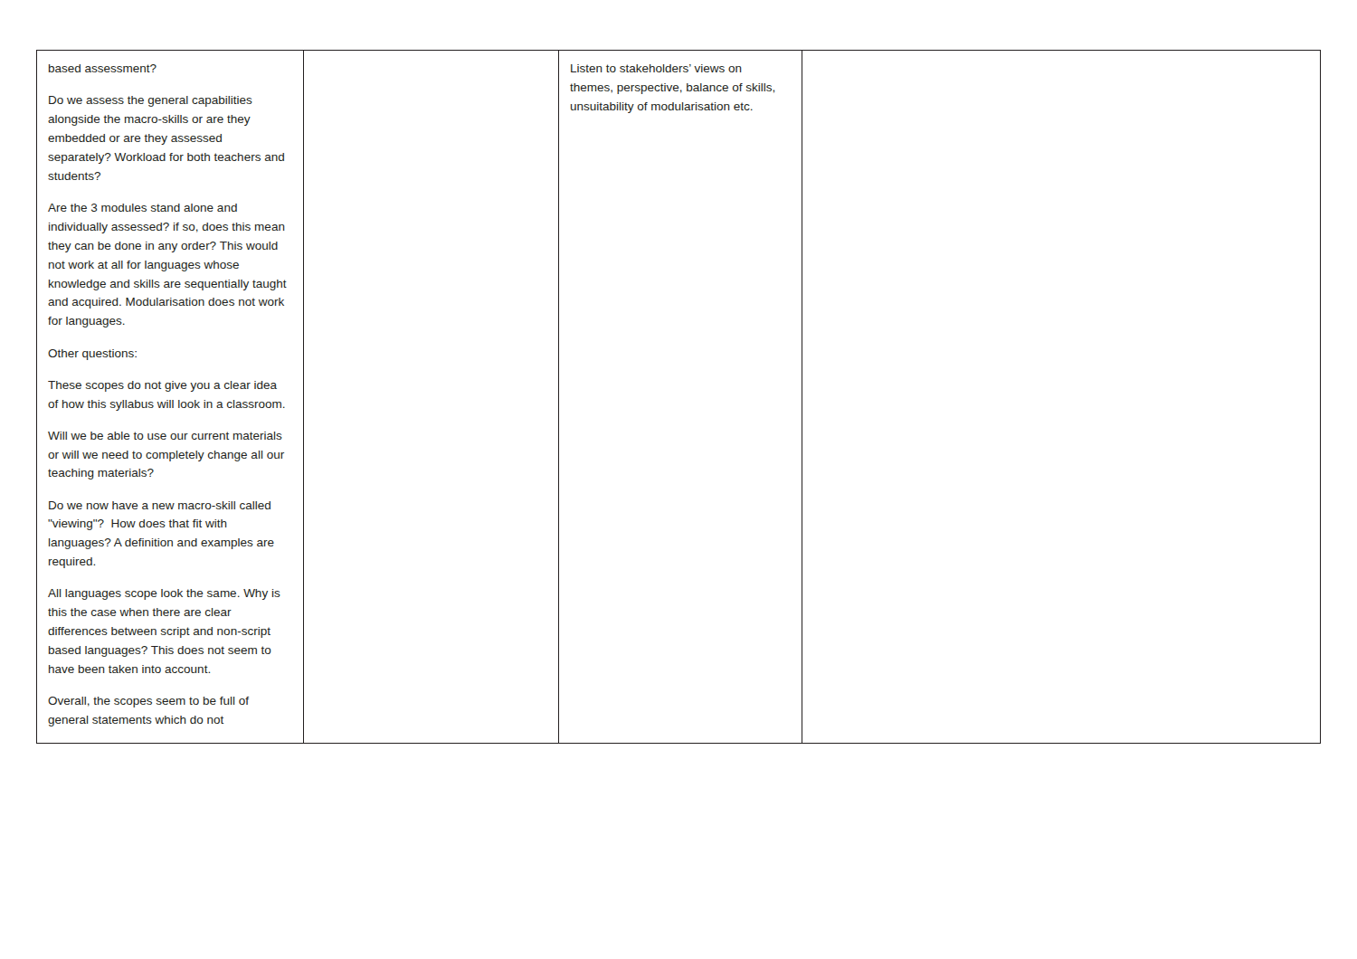| based assessment? Do we assess the general capabilities alongside the macro-skills or are they embedded or are they assessed separately? Workload for both teachers and students? Are the 3 modules stand alone and individually assessed? if so, does this mean they can be done in any order? This would not work at all for languages whose knowledge and skills are sequentially taught and acquired. Modularisation does not work for languages. Other questions: These scopes do not give you a clear idea of how this syllabus will look in a classroom. Will we be able to use our current materials or will we need to completely change all our teaching materials? Do we now have a new macro-skill called "viewing"? How does that fit with languages? A definition and examples are required. All languages scope look the same. Why is this the case when there are clear differences between script and non-script based languages? This does not seem to have been taken into account. Overall, the scopes seem to be full of general statements which do not | | Listen to stakeholders’ views on themes, perspective, balance of skills, unsuitability of modularisation etc. | |